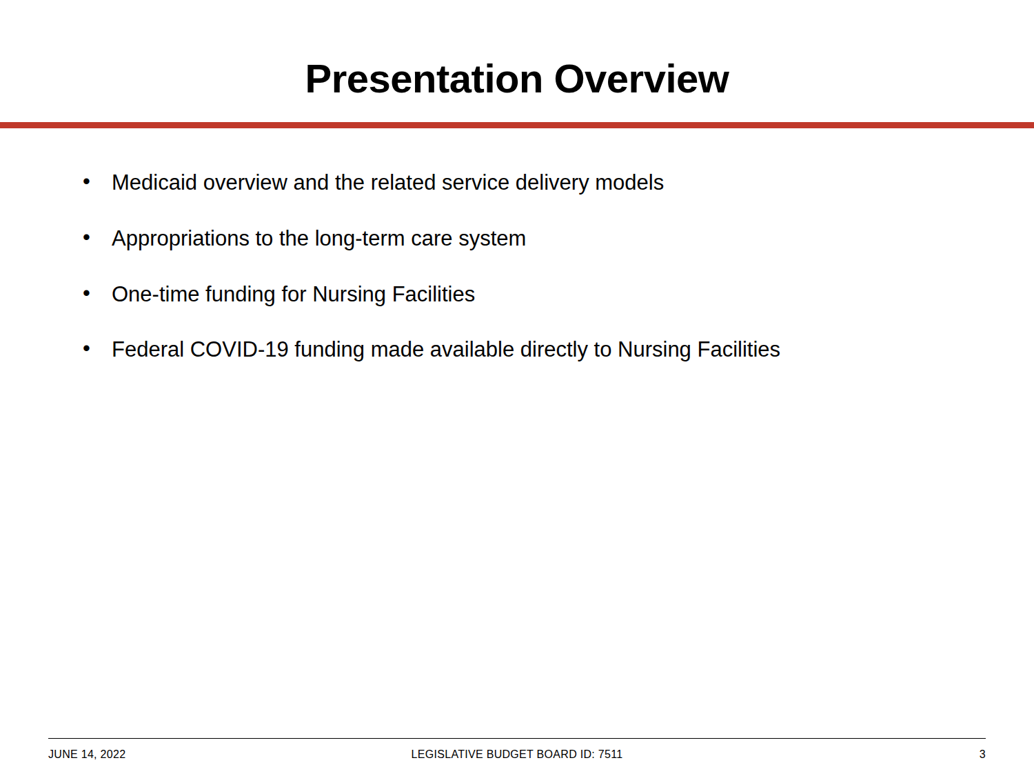Presentation Overview
Medicaid overview and the related service delivery models
Appropriations to the long-term care system
One-time funding for Nursing Facilities
Federal COVID-19 funding made available directly to Nursing Facilities
JUNE 14, 2022
LEGISLATIVE BUDGET BOARD ID: 7511
3